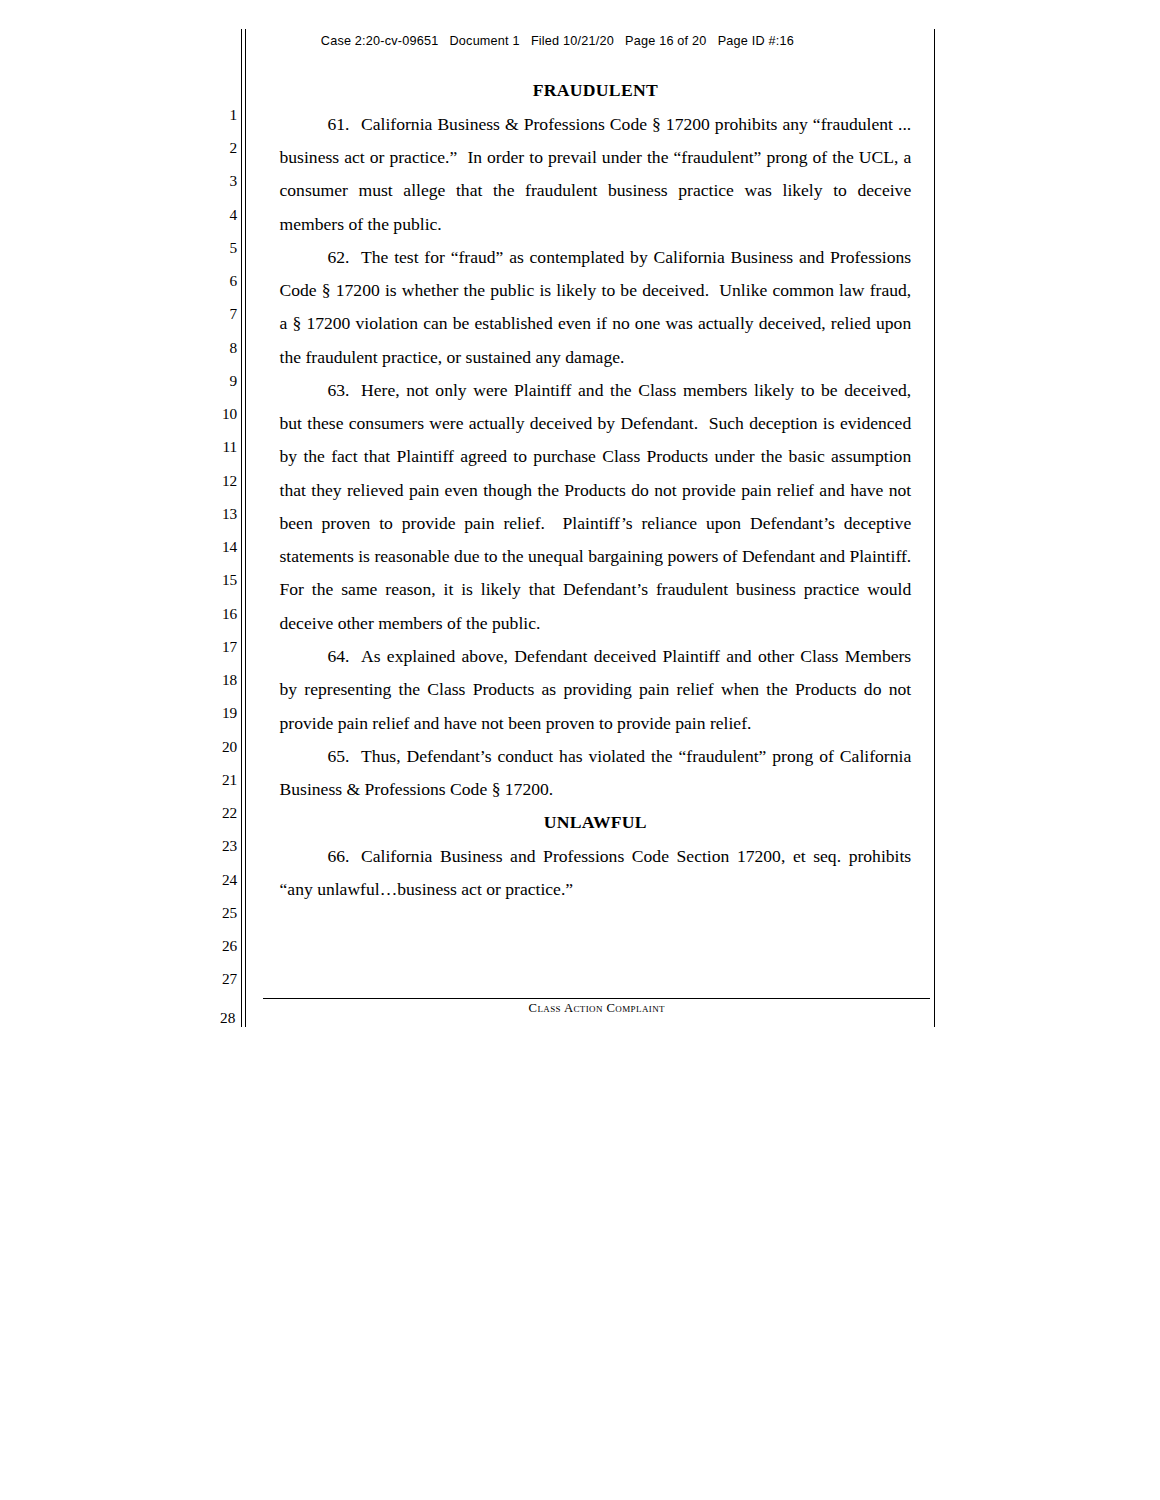Case 2:20-cv-09651 Document 1 Filed 10/21/20 Page 16 of 20 Page ID #:16
1
2
3
4
5
6
7
8
9
10
11
12
13
14
15
16
17
18
19
20
21
22
23
24
25
26
27
FRAUDULENT
61. California Business & Professions Code § 17200 prohibits any “fraudulent ... business act or practice.” In order to prevail under the “fraudulent” prong of the UCL, a consumer must allege that the fraudulent business practice was likely to deceive members of the public.
62. The test for “fraud” as contemplated by California Business and Professions Code § 17200 is whether the public is likely to be deceived. Unlike common law fraud, a § 17200 violation can be established even if no one was actually deceived, relied upon the fraudulent practice, or sustained any damage.
63. Here, not only were Plaintiff and the Class members likely to be deceived, but these consumers were actually deceived by Defendant. Such deception is evidenced by the fact that Plaintiff agreed to purchase Class Products under the basic assumption that they relieved pain even though the Products do not provide pain relief and have not been proven to provide pain relief. Plaintiff’s reliance upon Defendant’s deceptive statements is reasonable due to the unequal bargaining powers of Defendant and Plaintiff. For the same reason, it is likely that Defendant’s fraudulent business practice would deceive other members of the public.
64. As explained above, Defendant deceived Plaintiff and other Class Members by representing the Class Products as providing pain relief when the Products do not provide pain relief and have not been proven to provide pain relief.
65. Thus, Defendant’s conduct has violated the “fraudulent” prong of California Business & Professions Code § 17200.
UNLAWFUL
66. California Business and Professions Code Section 17200, et seq. prohibits “any unlawful…business act or practice.”
Class Action Complaint
28